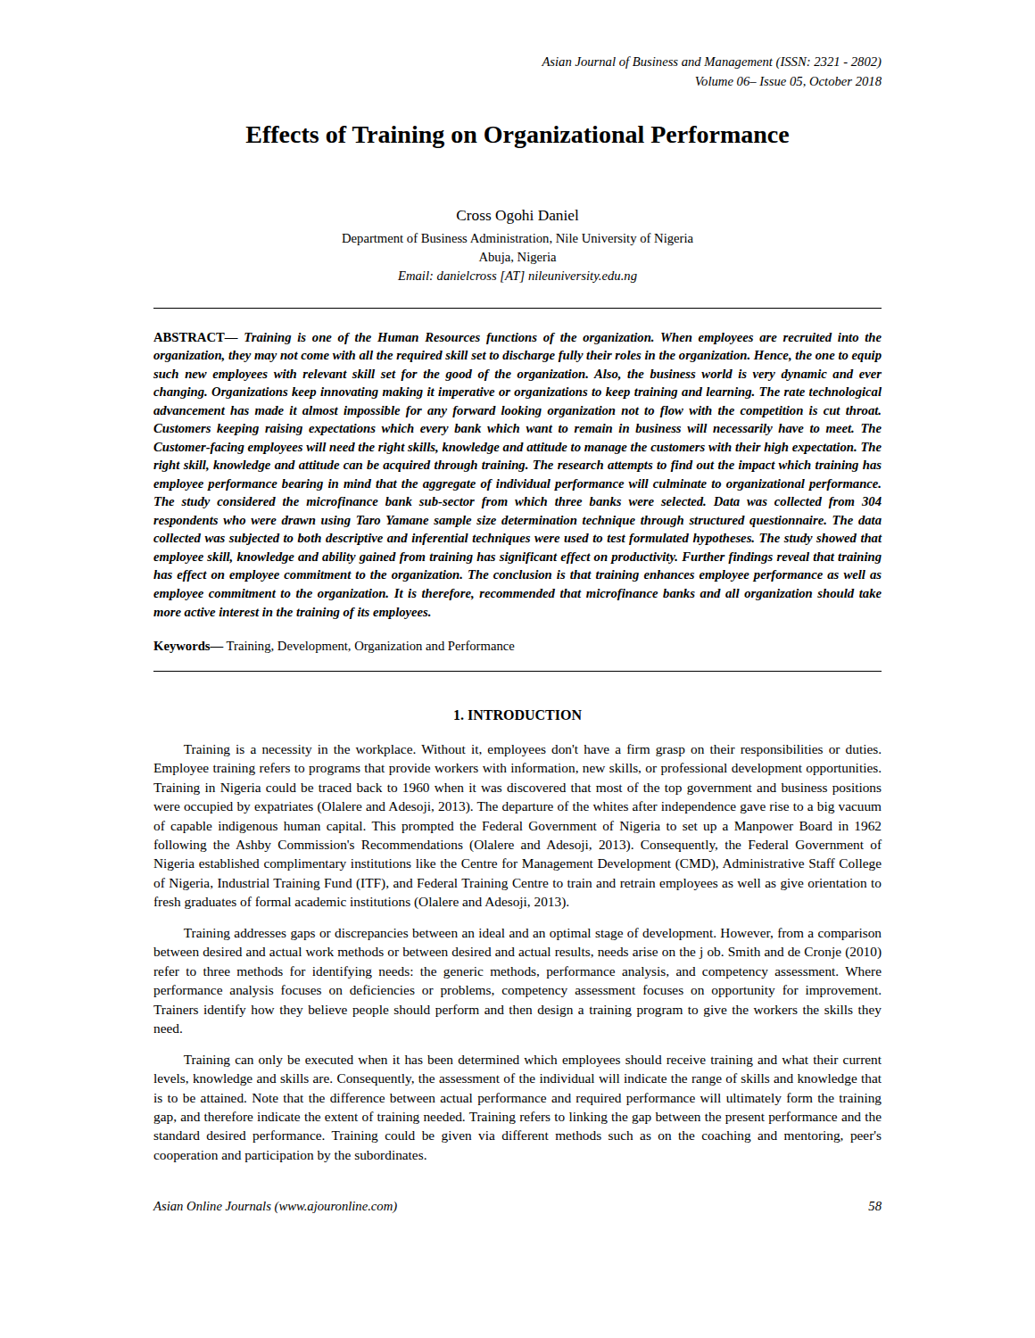Asian Journal of Business and Management (ISSN: 2321 - 2802)
Volume 06– Issue 05, October 2018
Effects of Training on Organizational Performance
Cross Ogohi Daniel
Department of Business Administration, Nile University of Nigeria
Abuja, Nigeria
Email: danielcross [AT] nileuniversity.edu.ng
ABSTRACT— Training is one of the Human Resources functions of the organization. When employees are recruited into the organization, they may not come with all the required skill set to discharge fully their roles in the organization. Hence, the one to equip such new employees with relevant skill set for the good of the organization. Also, the business world is very dynamic and ever changing. Organizations keep innovating making it imperative or organizations to keep training and learning. The rate technological advancement has made it almost impossible for any forward looking organization not to flow with the competition is cut throat. Customers keeping raising expectations which every bank which want to remain in business will necessarily have to meet. The Customer-facing employees will need the right skills, knowledge and attitude to manage the customers with their high expectation. The right skill, knowledge and attitude can be acquired through training. The research attempts to find out the impact which training has employee performance bearing in mind that the aggregate of individual performance will culminate to organizational performance. The study considered the microfinance bank sub-sector from which three banks were selected. Data was collected from 304 respondents who were drawn using Taro Yamane sample size determination technique through structured questionnaire. The data collected was subjected to both descriptive and inferential techniques were used to test formulated hypotheses. The study showed that employee skill, knowledge and ability gained from training has significant effect on productivity. Further findings reveal that training has effect on employee commitment to the organization. The conclusion is that training enhances employee performance as well as employee commitment to the organization. It is therefore, recommended that microfinance banks and all organization should take more active interest in the training of its employees.
Keywords— Training, Development, Organization and Performance
1. INTRODUCTION
Training is a necessity in the workplace. Without it, employees don't have a firm grasp on their responsibilities or duties. Employee training refers to programs that provide workers with information, new skills, or professional development opportunities. Training in Nigeria could be traced back to 1960 when it was discovered that most of the top government and business positions were occupied by expatriates (Olalere and Adesoji, 2013). The departure of the whites after independence gave rise to a big vacuum of capable indigenous human capital. This prompted the Federal Government of Nigeria to set up a Manpower Board in 1962 following the Ashby Commission's Recommendations (Olalere and Adesoji, 2013). Consequently, the Federal Government of Nigeria established complimentary institutions like the Centre for Management Development (CMD), Administrative Staff College of Nigeria, Industrial Training Fund (ITF), and Federal Training Centre to train and retrain employees as well as give orientation to fresh graduates of formal academic institutions (Olalere and Adesoji, 2013).
Training addresses gaps or discrepancies between an ideal and an optimal stage of development. However, from a comparison between desired and actual work methods or between desired and actual results, needs arise on the j ob. Smith and de Cronje (2010) refer to three methods for identifying needs: the generic methods, performance analysis, and competency assessment. Where performance analysis focuses on deficiencies or problems, competency assessment focuses on opportunity for improvement. Trainers identify how they believe people should perform and then design a training program to give the workers the skills they need.
Training can only be executed when it has been determined which employees should receive training and what their current levels, knowledge and skills are. Consequently, the assessment of the individual will indicate the range of skills and knowledge that is to be attained. Note that the difference between actual performance and required performance will ultimately form the training gap, and therefore indicate the extent of training needed. Training refers to linking the gap between the present performance and the standard desired performance. Training could be given via different methods such as on the coaching and mentoring, peer's cooperation and participation by the subordinates.
Asian Online Journals (www.ajouronline.com) 58